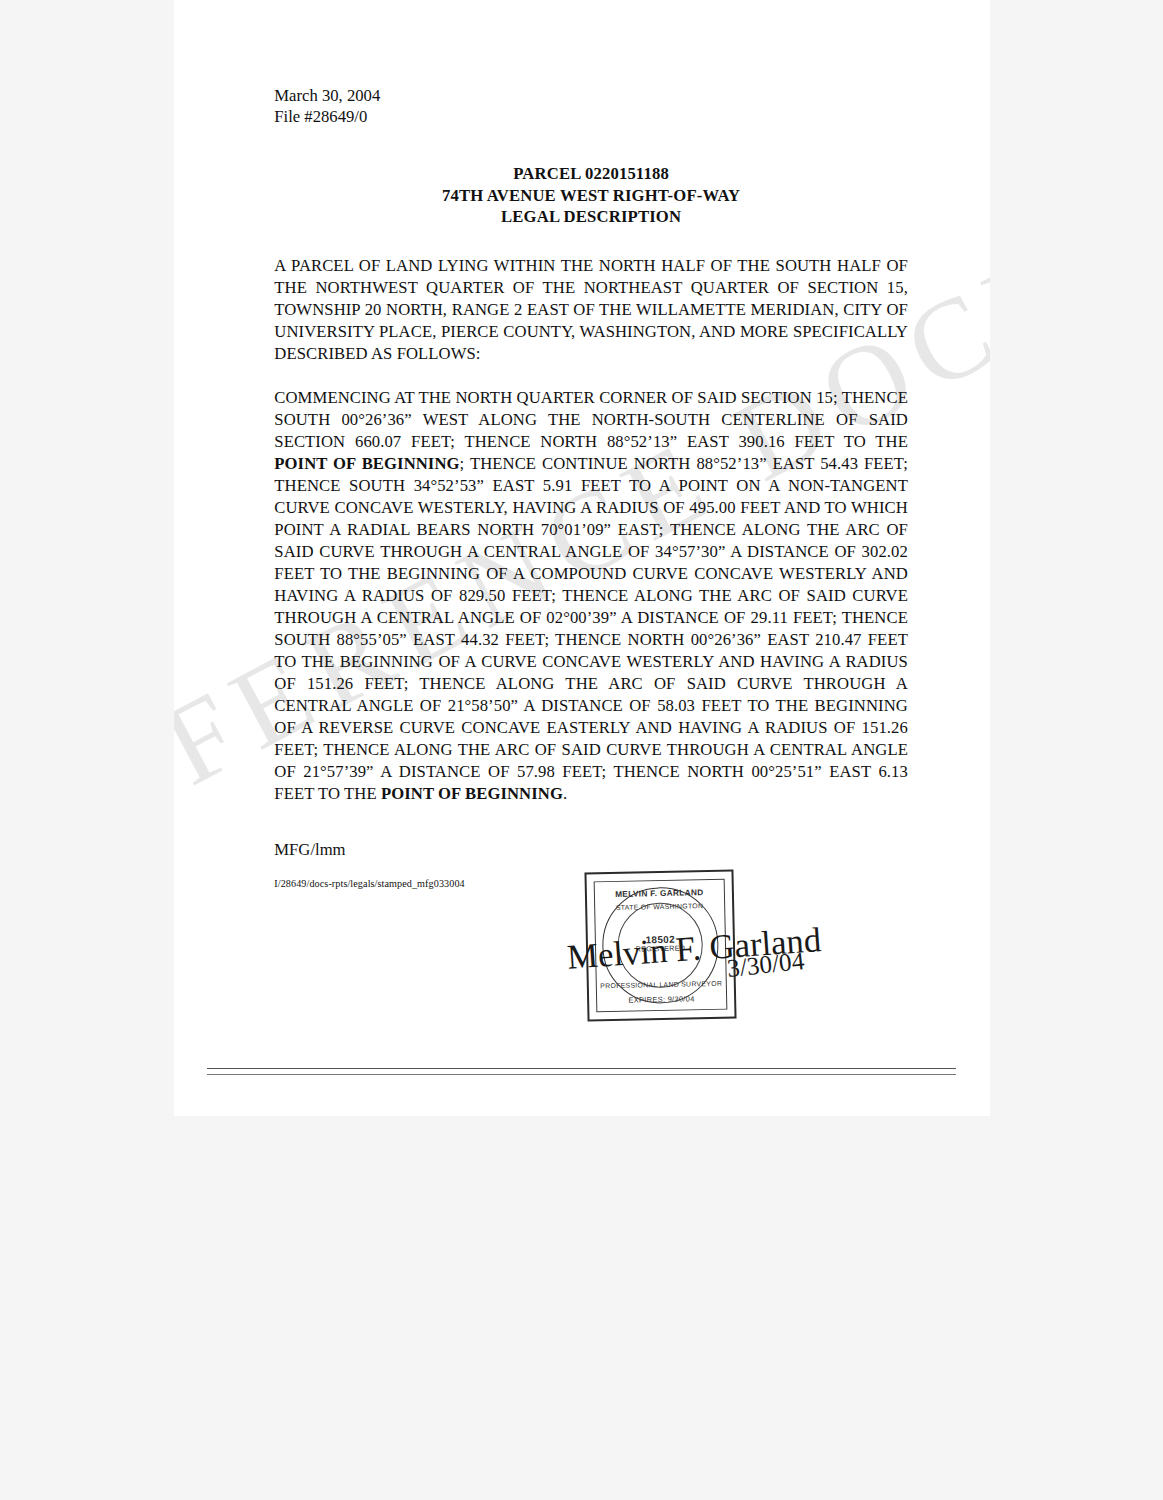FOR REFERENCE DOCUMENT
March 30, 2004
File #28649/0
PARCEL 0220151188 74TH AVENUE WEST RIGHT-OF-WAY LEGAL DESCRIPTION
A PARCEL OF LAND LYING WITHIN THE NORTH HALF OF THE SOUTH HALF OF THE NORTHWEST QUARTER OF THE NORTHEAST QUARTER OF SECTION 15, TOWNSHIP 20 NORTH, RANGE 2 EAST OF THE WILLAMETTE MERIDIAN, CITY OF UNIVERSITY PLACE, PIERCE COUNTY, WASHINGTON, AND MORE SPECIFICALLY DESCRIBED AS FOLLOWS:
COMMENCING AT THE NORTH QUARTER CORNER OF SAID SECTION 15; THENCE SOUTH 00°26’36” WEST ALONG THE NORTH-SOUTH CENTERLINE OF SAID SECTION 660.07 FEET; THENCE NORTH 88°52’13” EAST 390.16 FEET TO THE POINT OF BEGINNING; THENCE CONTINUE NORTH 88°52’13” EAST 54.43 FEET; THENCE SOUTH 34°52’53” EAST 5.91 FEET TO A POINT ON A NON-TANGENT CURVE CONCAVE WESTERLY, HAVING A RADIUS OF 495.00 FEET AND TO WHICH POINT A RADIAL BEARS NORTH 70°01’09” EAST; THENCE ALONG THE ARC OF SAID CURVE THROUGH A CENTRAL ANGLE OF 34°57’30” A DISTANCE OF 302.02 FEET TO THE BEGINNING OF A COMPOUND CURVE CONCAVE WESTERLY AND HAVING A RADIUS OF 829.50 FEET; THENCE ALONG THE ARC OF SAID CURVE THROUGH A CENTRAL ANGLE OF 02°00’39” A DISTANCE OF 29.11 FEET; THENCE SOUTH 88°55’05” EAST 44.32 FEET; THENCE NORTH 00°26’36” EAST 210.47 FEET TO THE BEGINNING OF A CURVE CONCAVE WESTERLY AND HAVING A RADIUS OF 151.26 FEET; THENCE ALONG THE ARC OF SAID CURVE THROUGH A CENTRAL ANGLE OF 21°58’50” A DISTANCE OF 58.03 FEET TO THE BEGINNING OF A REVERSE CURVE CONCAVE EASTERLY AND HAVING A RADIUS OF 151.26 FEET; THENCE ALONG THE ARC OF SAID CURVE THROUGH A CENTRAL ANGLE OF 21°57’39” A DISTANCE OF 57.98 FEET; THENCE NORTH 00°25’51” EAST 6.13 FEET TO THE POINT OF BEGINNING.
MFG/lmm
I/28649/docs-rpts/legals/stamped_mfg033004
MELVIN F. GARLAND
STATE OF WASHINGTON
18502
REGISTERED
PROFESSIONAL LAND SURVEYOR
EXPIRES: 9/30/04
Melvin F. Garland
3/30/04